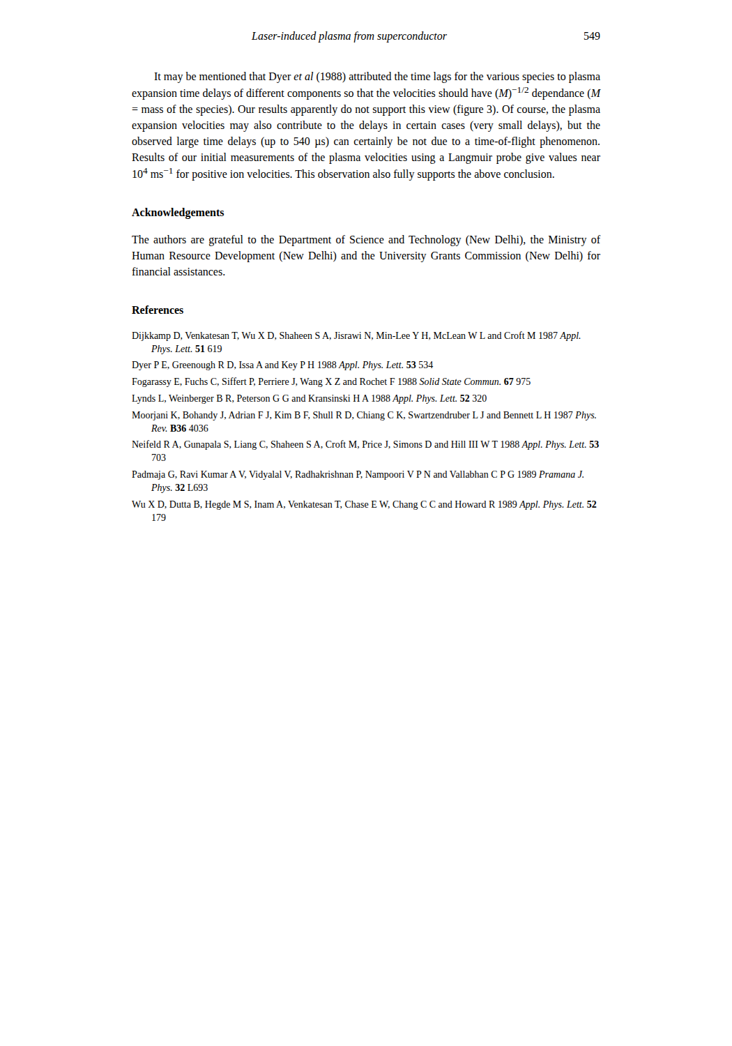Laser-induced plasma from superconductor 549
It may be mentioned that Dyer et al (1988) attributed the time lags for the various species to plasma expansion time delays of different components so that the velocities should have (M)−1/2 dependance (M = mass of the species). Our results apparently do not support this view (figure 3). Of course, the plasma expansion velocities may also contribute to the delays in certain cases (very small delays), but the observed large time delays (up to 540 µs) can certainly be not due to a time-of-flight phenomenon. Results of our initial measurements of the plasma velocities using a Langmuir probe give values near 104 ms−1 for positive ion velocities. This observation also fully supports the above conclusion.
Acknowledgements
The authors are grateful to the Department of Science and Technology (New Delhi), the Ministry of Human Resource Development (New Delhi) and the University Grants Commission (New Delhi) for financial assistances.
References
Dijkkamp D, Venkatesan T, Wu X D, Shaheen S A, Jisrawi N, Min-Lee Y H, McLean W L and Croft M 1987 Appl. Phys. Lett. 51 619
Dyer P E, Greenough R D, Issa A and Key P H 1988 Appl. Phys. Lett. 53 534
Fogarassy E, Fuchs C, Siffert P, Perriere J, Wang X Z and Rochet F 1988 Solid State Commun. 67 975
Lynds L, Weinberger B R, Peterson G G and Kransinski H A 1988 Appl. Phys. Lett. 52 320
Moorjani K, Bohandy J, Adrian F J, Kim B F, Shull R D, Chiang C K, Swartzendruber L J and Bennett L H 1987 Phys. Rev. B36 4036
Neifeld R A, Gunapala S, Liang C, Shaheen S A, Croft M, Price J, Simons D and Hill III W T 1988 Appl. Phys. Lett. 53 703
Padmaja G, Ravi Kumar A V, Vidyalal V, Radhakrishnan P, Nampoori V P N and Vallabhan C P G 1989 Pramana J. Phys. 32 L693
Wu X D, Dutta B, Hegde M S, Inam A, Venkatesan T, Chase E W, Chang C C and Howard R 1989 Appl. Phys. Lett. 52 179